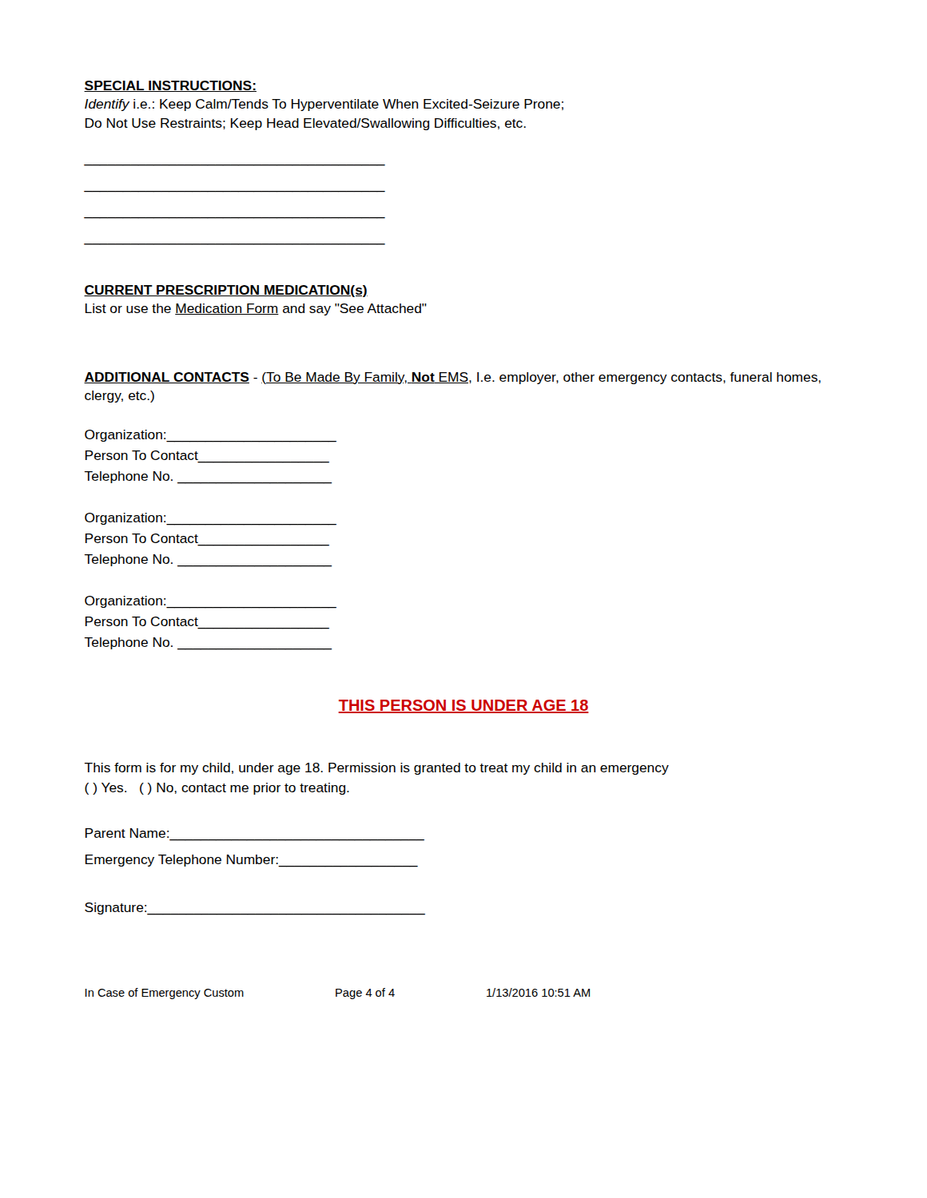SPECIAL INSTRUCTIONS:
Identify i.e.: Keep Calm/Tends To Hyperventilate When Excited-Seizure Prone;
Do Not Use Restraints; Keep Head Elevated/Swallowing Difficulties, etc.
_______________________________________
_______________________________________
_______________________________________
_______________________________________
CURRENT PRESCRIPTION MEDICATION(s)
List or use the Medication Form and say "See Attached"
ADDITIONAL CONTACTS - (To Be Made By Family, Not EMS, I.e. employer, other emergency contacts, funeral homes, clergy, etc.)
Organization:______________________
Person To Contact_________________
Telephone No. ____________________
Organization:______________________
Person To Contact_________________
Telephone No. ____________________
Organization:______________________
Person To Contact_________________
Telephone No. ____________________
THIS PERSON IS UNDER AGE 18
This form is for my child, under age 18. Permission is granted to treat my child in an emergency
( ) Yes. ( ) No, contact me prior to treating.
Parent Name:_________________________________
Emergency Telephone Number:__________________
Signature:____________________________________
In Case of Emergency Custom Page 4 of 4 1/13/2016 10:51 AM